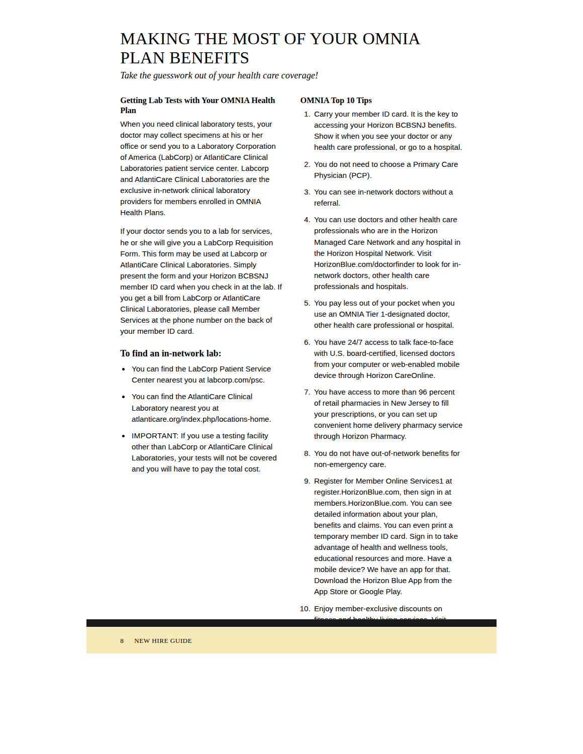MAKING THE MOST OF YOUR OMNIA PLAN BENEFITS
Take the guesswork out of your health care coverage!
Getting Lab Tests with Your OMNIA Health Plan
When you need clinical laboratory tests, your doctor may collect specimens at his or her office or send you to a Laboratory Corporation of America (LabCorp) or AtlantiCare Clinical Laboratories patient service center. Labcorp and AtlantiCare Clinical Laboratories are the exclusive in-network clinical laboratory providers for members enrolled in OMNIA Health Plans.
If your doctor sends you to a lab for services, he or she will give you a LabCorp Requisition Form. This form may be used at Labcorp or AtlantiCare Clinical Laboratories. Simply present the form and your Horizon BCBSNJ member ID card when you check in at the lab. If you get a bill from LabCorp or AtlantiCare Clinical Laboratories, please call Member Services at the phone number on the back of your member ID card.
To find an in-network lab:
You can find the LabCorp Patient Service Center nearest you at labcorp.com/psc.
You can find the AtlantiCare Clinical Laboratory nearest you at atlanticare.org/index.php/locations-home.
IMPORTANT: If you use a testing facility other than LabCorp or AtlantiCare Clinical Laboratories, your tests will not be covered and you will have to pay the total cost.
OMNIA Top 10 Tips
Carry your member ID card. It is the key to accessing your Horizon BCBSNJ benefits. Show it when you see your doctor or any health care professional, or go to a hospital.
You do not need to choose a Primary Care Physician (PCP).
You can see in-network doctors without a referral.
You can use doctors and other health care professionals who are in the Horizon Managed Care Network and any hospital in the Horizon Hospital Network. Visit HorizonBlue.com/doctorfinder to look for in-network doctors, other health care professionals and hospitals.
You pay less out of your pocket when you use an OMNIA Tier 1-designated doctor, other health care professional or hospital.
You have 24/7 access to talk face-to-face with U.S. board-certified, licensed doctors from your computer or web-enabled mobile device through Horizon CareOnline.
You have access to more than 96 percent of retail pharmacies in New Jersey to fill your prescriptions, or you can set up convenient home delivery pharmacy service through Horizon Pharmacy.
You do not have out-of-network benefits for non-emergency care.
Register for Member Online Services1 at register.HorizonBlue.com, then sign in at members.HorizonBlue.com. You can see detailed information about your plan, benefits and claims. You can even print a temporary member ID card. Sign in to take advantage of health and wellness tools, educational resources and more. Have a mobile device? We have an app for that. Download the Horizon Blue App from the App Store or Google Play.
Enjoy member-exclusive discounts on fitness and healthy living services. Visit Blue365deals.com for details.
8 NEW HIRE GUIDE